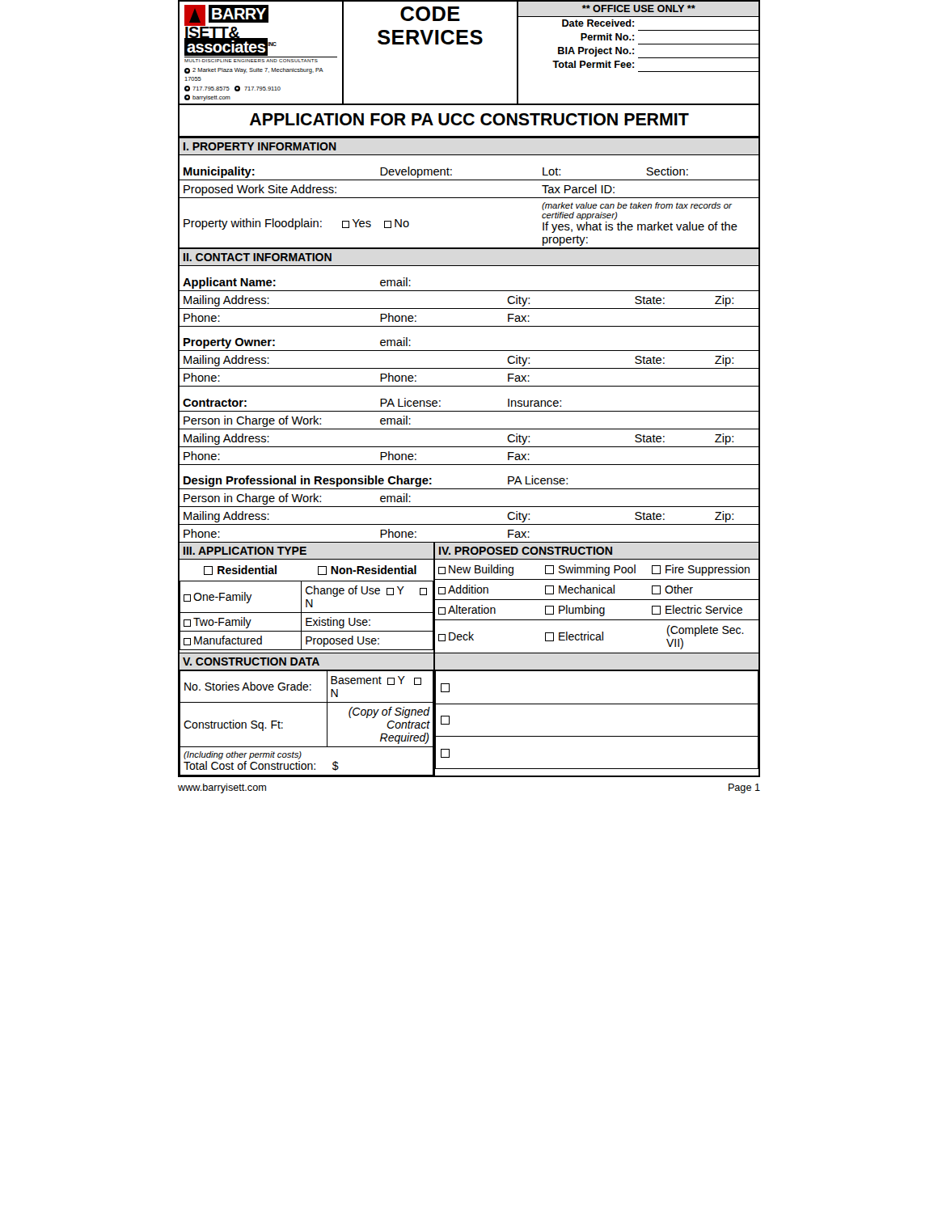| / BARRY ISETT & associates INC MULTI-DISCIPLINE ENGINEERS AND CONSULTANTS ● 2 Market Plaza Way, Suite 7, Mechanicsburg, PA 17055 ● 717.795.8575 ● 717.795.9110 ● barryisett.com / CODE SERVICES / / ** OFFICE USE ONLY ** / / Date Received: / / / Permit No.: / / / BIA Project No.: / / / Total Permit Fee: / / / APPLICATION FOR PA UCC CONSTRUCTION PERMIT I. PROPERTY INFORMATION / Municipality: / Development: / Lot: / Section: / / Proposed Work Site Address: / Tax Parcel ID: / / Property within Floodplain: Yes No / (market value can be taken from tax records or certified appraiser) If yes, what is the market value of the property: / II. CONTACT INFORMATION / Applicant Name: / email: / / Mailing Address: / City: / State: Zip: / / Phone: / Phone: / Fax: / / Property Owner: / email: / / Mailing Address: / City: / State: Zip: / / Phone: / Phone: / Fax: / / Contractor: / PA License: / Insurance: / / Person in Charge of Work: / email: / / Mailing Address: / City: / State: Zip: / / Phone: / Phone: / Fax: / / Design Professional in Responsible Charge: / PA License: / / Person in Charge of Work: / email: / / Mailing Address: / City: / State: Zip: / / Phone: / Phone: / Fax: / / III. APPLICATION TYPE / Residential / Non-Residential / / One-Family / Change of Use Y N / / Two-Family / Existing Use: / / Manufactured / Proposed Use: / / IV. PROPOSED CONSTRUCTION / New Building / Swimming Pool / Fire Suppression / / Addition / Mechanical / Other / / Alteration / Plumbing / Electric Service / / Deck / Electrical / (Complete Sec. VII) / / / V. CONSTRUCTION DATA / No. Stories Above Grade: / Basement Y N / / Construction Sq. Ft: / (Copy of Signed Contract Required) / / (Including other permit costs) Total Cost of Construction: $ / / / |
www.barryisett.com
Page 1